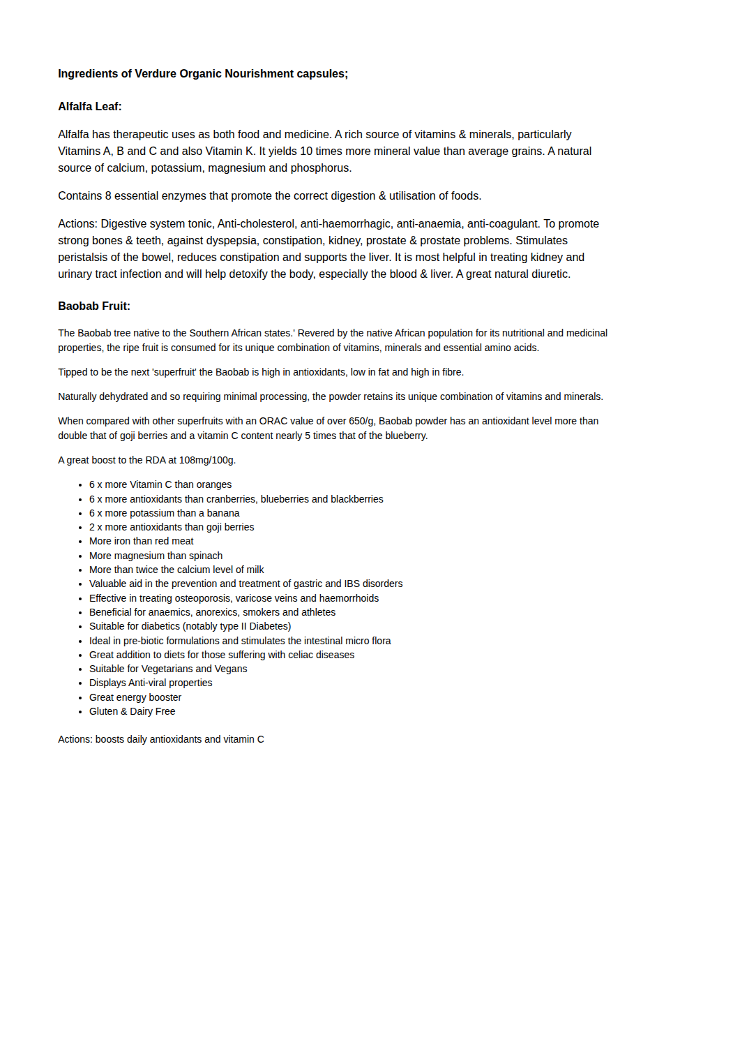Ingredients of Verdure Organic Nourishment capsules;
Alfalfa Leaf:
Alfalfa has therapeutic uses as both food and medicine. A rich source of vitamins & minerals, particularly Vitamins A, B and C and also Vitamin K. It yields 10 times more mineral value than average grains. A natural source of calcium, potassium, magnesium and phosphorus.
Contains 8 essential enzymes that promote the correct digestion & utilisation of foods.
Actions: Digestive system tonic, Anti-cholesterol, anti-haemorrhagic, anti-anaemia, anti-coagulant. To promote strong bones & teeth, against dyspepsia, constipation, kidney, prostate & prostate problems. Stimulates peristalsis of the bowel, reduces constipation and supports the liver. It is most helpful in treating kidney and urinary tract infection and will help detoxify the body, especially the blood & liver. A great natural diuretic.
Baobab Fruit:
The Baobab tree native to the Southern African states.' Revered by the native African population for its nutritional and medicinal properties, the ripe fruit is consumed for its unique combination of vitamins, minerals and essential amino acids.
Tipped to be the next 'superfruit' the Baobab is high in antioxidants, low in fat and high in fibre.
Naturally dehydrated and so requiring minimal processing, the powder retains its unique combination of vitamins and minerals.
When compared with other superfruits with an ORAC value of over 650/g, Baobab powder has an antioxidant level more than double that of goji berries and a vitamin C content nearly 5 times that of the blueberry.
A great boost to the RDA at 108mg/100g.
6 x more Vitamin C than oranges
6 x more antioxidants than cranberries, blueberries and blackberries
6 x more potassium than a banana
2 x more antioxidants than goji berries
More iron than red meat
More magnesium than spinach
More than twice the calcium level of milk
Valuable aid in the prevention and treatment of gastric and IBS disorders
Effective in treating osteoporosis, varicose veins and haemorrhoids
Beneficial for anaemics, anorexics, smokers and athletes
Suitable for diabetics (notably type II Diabetes)
Ideal in pre-biotic formulations and stimulates the intestinal micro flora
Great addition to diets for those suffering with celiac diseases
Suitable for Vegetarians and Vegans
Displays Anti-viral properties
Great energy booster
Gluten & Dairy Free
Actions: boosts daily antioxidants and vitamin C